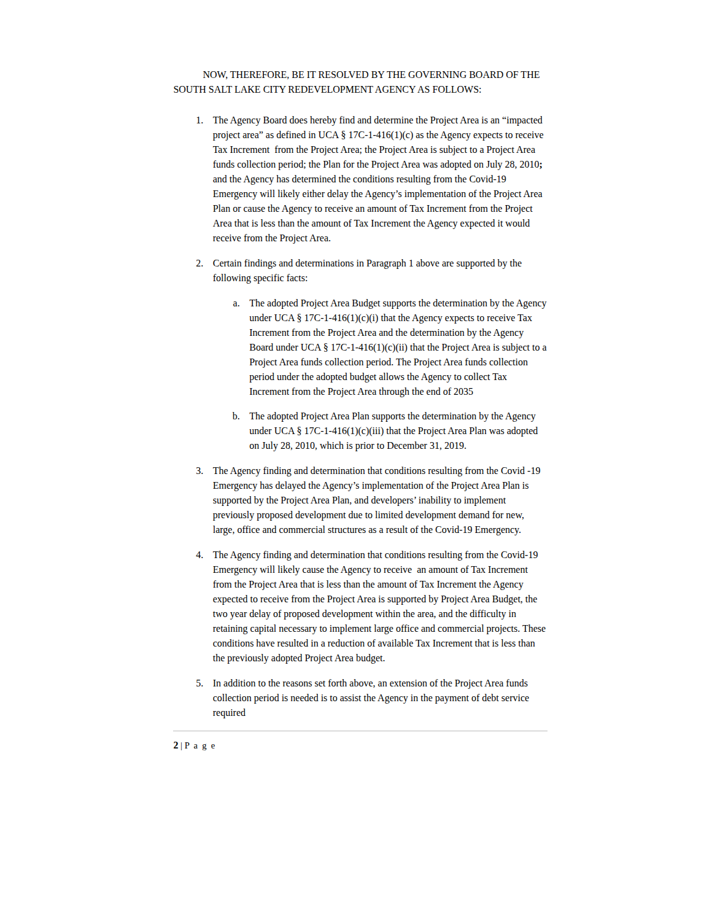NOW, THEREFORE, BE IT RESOLVED BY THE GOVERNING BOARD OF THE SOUTH SALT LAKE CITY REDEVELOPMENT AGENCY AS FOLLOWS:
The Agency Board does hereby find and determine the Project Area is an “impacted project area” as defined in UCA § 17C-1-416(1)(c) as the Agency expects to receive Tax Increment from the Project Area; the Project Area is subject to a Project Area funds collection period; the Plan for the Project Area was adopted on July 28, 2010; and the Agency has determined the conditions resulting from the Covid-19 Emergency will likely either delay the Agency’s implementation of the Project Area Plan or cause the Agency to receive an amount of Tax Increment from the Project Area that is less than the amount of Tax Increment the Agency expected it would receive from the Project Area.
Certain findings and determinations in Paragraph 1 above are supported by the following specific facts:
The adopted Project Area Budget supports the determination by the Agency under UCA § 17C-1-416(1)(c)(i) that the Agency expects to receive Tax Increment from the Project Area and the determination by the Agency Board under UCA § 17C-1-416(1)(c)(ii) that the Project Area is subject to a Project Area funds collection period. The Project Area funds collection period under the adopted budget allows the Agency to collect Tax Increment from the Project Area through the end of 2035
The adopted Project Area Plan supports the determination by the Agency under UCA § 17C-1-416(1)(c)(iii) that the Project Area Plan was adopted on July 28, 2010, which is prior to December 31, 2019.
The Agency finding and determination that conditions resulting from the Covid -19 Emergency has delayed the Agency’s implementation of the Project Area Plan is supported by the Project Area Plan, and developers’ inability to implement previously proposed development due to limited development demand for new, large, office and commercial structures as a result of the Covid-19 Emergency.
The Agency finding and determination that conditions resulting from the Covid-19 Emergency will likely cause the Agency to receive an amount of Tax Increment from the Project Area that is less than the amount of Tax Increment the Agency expected to receive from the Project Area is supported by Project Area Budget, the two year delay of proposed development within the area, and the difficulty in retaining capital necessary to implement large office and commercial projects. These conditions have resulted in a reduction of available Tax Increment that is less than the previously adopted Project Area budget.
In addition to the reasons set forth above, an extension of the Project Area funds collection period is needed is to assist the Agency in the payment of debt service required
2 | P a g e